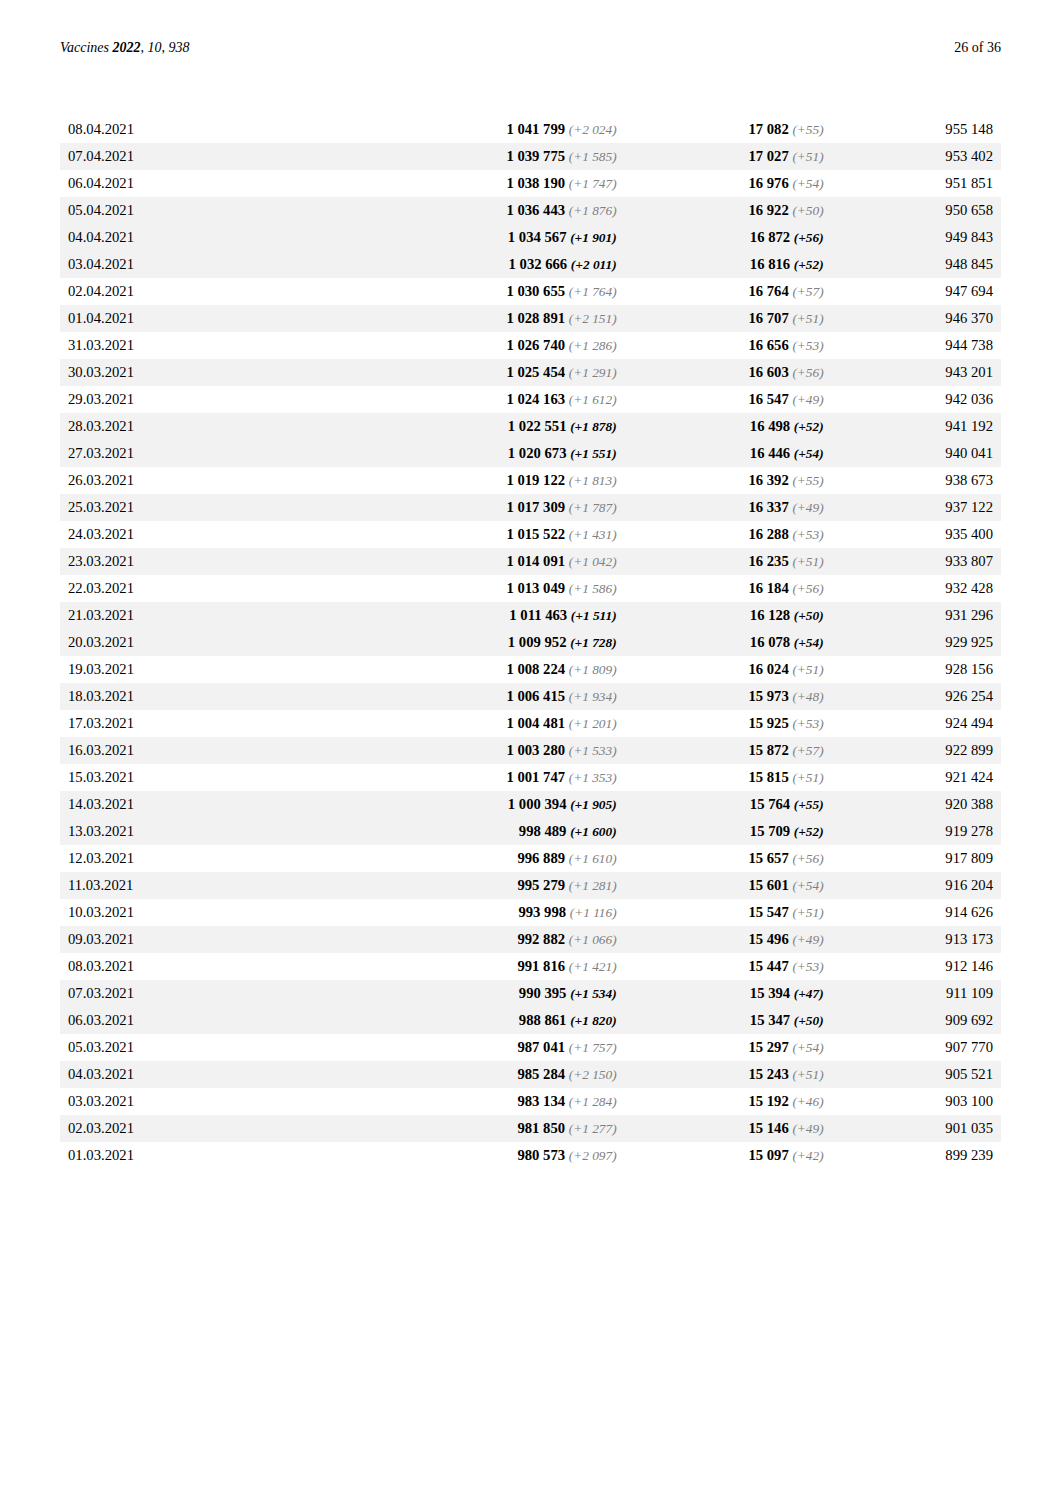Vaccines 2022, 10, 938 26 of 36
| 08.04.2021 | 1 041 799 (+2 024) | 17 082 (+55) | 955 148 |
| 07.04.2021 | 1 039 775 (+1 585) | 17 027 (+51) | 953 402 |
| 06.04.2021 | 1 038 190 (+1 747) | 16 976 (+54) | 951 851 |
| 05.04.2021 | 1 036 443 (+1 876) | 16 922 (+50) | 950 658 |
| 04.04.2021 | 1 034 567 (+1 901) | 16 872 (+56) | 949 843 |
| 03.04.2021 | 1 032 666 (+2 011) | 16 816 (+52) | 948 845 |
| 02.04.2021 | 1 030 655 (+1 764) | 16 764 (+57) | 947 694 |
| 01.04.2021 | 1 028 891 (+2 151) | 16 707 (+51) | 946 370 |
| 31.03.2021 | 1 026 740 (+1 286) | 16 656 (+53) | 944 738 |
| 30.03.2021 | 1 025 454 (+1 291) | 16 603 (+56) | 943 201 |
| 29.03.2021 | 1 024 163 (+1 612) | 16 547 (+49) | 942 036 |
| 28.03.2021 | 1 022 551 (+1 878) | 16 498 (+52) | 941 192 |
| 27.03.2021 | 1 020 673 (+1 551) | 16 446 (+54) | 940 041 |
| 26.03.2021 | 1 019 122 (+1 813) | 16 392 (+55) | 938 673 |
| 25.03.2021 | 1 017 309 (+1 787) | 16 337 (+49) | 937 122 |
| 24.03.2021 | 1 015 522 (+1 431) | 16 288 (+53) | 935 400 |
| 23.03.2021 | 1 014 091 (+1 042) | 16 235 (+51) | 933 807 |
| 22.03.2021 | 1 013 049 (+1 586) | 16 184 (+56) | 932 428 |
| 21.03.2021 | 1 011 463 (+1 511) | 16 128 (+50) | 931 296 |
| 20.03.2021 | 1 009 952 (+1 728) | 16 078 (+54) | 929 925 |
| 19.03.2021 | 1 008 224 (+1 809) | 16 024 (+51) | 928 156 |
| 18.03.2021 | 1 006 415 (+1 934) | 15 973 (+48) | 926 254 |
| 17.03.2021 | 1 004 481 (+1 201) | 15 925 (+53) | 924 494 |
| 16.03.2021 | 1 003 280 (+1 533) | 15 872 (+57) | 922 899 |
| 15.03.2021 | 1 001 747 (+1 353) | 15 815 (+51) | 921 424 |
| 14.03.2021 | 1 000 394 (+1 905) | 15 764 (+55) | 920 388 |
| 13.03.2021 | 998 489 (+1 600) | 15 709 (+52) | 919 278 |
| 12.03.2021 | 996 889 (+1 610) | 15 657 (+56) | 917 809 |
| 11.03.2021 | 995 279 (+1 281) | 15 601 (+54) | 916 204 |
| 10.03.2021 | 993 998 (+1 116) | 15 547 (+51) | 914 626 |
| 09.03.2021 | 992 882 (+1 066) | 15 496 (+49) | 913 173 |
| 08.03.2021 | 991 816 (+1 421) | 15 447 (+53) | 912 146 |
| 07.03.2021 | 990 395 (+1 534) | 15 394 (+47) | 911 109 |
| 06.03.2021 | 988 861 (+1 820) | 15 347 (+50) | 909 692 |
| 05.03.2021 | 987 041 (+1 757) | 15 297 (+54) | 907 770 |
| 04.03.2021 | 985 284 (+2 150) | 15 243 (+51) | 905 521 |
| 03.03.2021 | 983 134 (+1 284) | 15 192 (+46) | 903 100 |
| 02.03.2021 | 981 850 (+1 277) | 15 146 (+49) | 901 035 |
| 01.03.2021 | 980 573 (+2 097) | 15 097 (+42) | 899 239 |